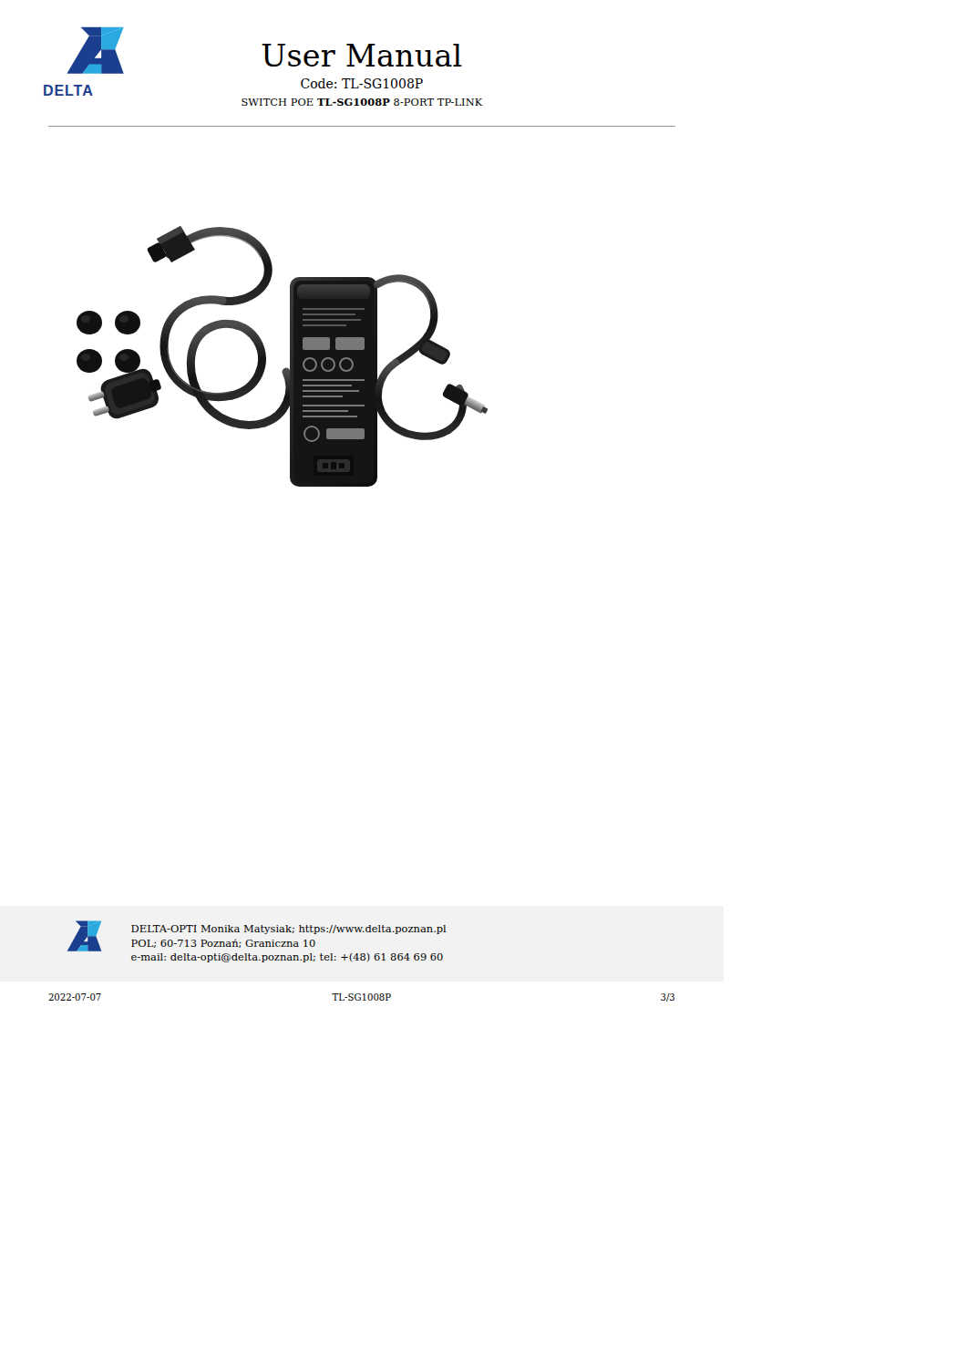DELTA
User Manual
Code: TL-SG1008P
SWITCH POE TL-SG1008P 8-PORT TP-LINK
DELTA-OPTI Monika Matysiak; https://www.delta.poznan.pl
POL; 60-713 Poznań; Graniczna 10
e-mail: delta-opti@delta.poznan.pl; tel: +(48) 61 864 69 60
2022-07-07
TL-SG1008P
3/3